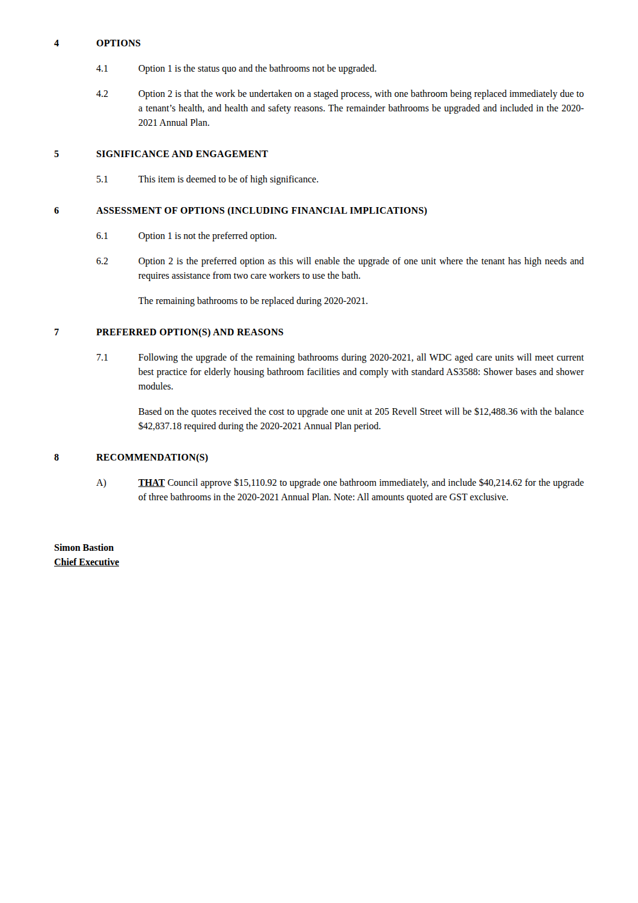4 OPTIONS
4.1
Option 1 is the status quo and the bathrooms not be upgraded.
4.2
Option 2 is that the work be undertaken on a staged process, with one bathroom being replaced immediately due to a tenant’s health, and health and safety reasons. The remainder bathrooms be upgraded and included in the 2020-2021 Annual Plan.
5 SIGNIFICANCE AND ENGAGEMENT
5.1
This item is deemed to be of high significance.
6 ASSESSMENT OF OPTIONS (INCLUDING FINANCIAL IMPLICATIONS)
6.1
Option 1 is not the preferred option.
6.2
Option 2 is the preferred option as this will enable the upgrade of one unit where the tenant has high needs and requires assistance from two care workers to use the bath.
The remaining bathrooms to be replaced during 2020-2021.
7 PREFERRED OPTION(S) AND REASONS
7.1
Following the upgrade of the remaining bathrooms during 2020-2021, all WDC aged care units will meet current best practice for elderly housing bathroom facilities and comply with standard AS3588: Shower bases and shower modules.
Based on the quotes received the cost to upgrade one unit at 205 Revell Street will be $12,488.36 with the balance $42,837.18 required during the 2020-2021 Annual Plan period.
8 RECOMMENDATION(S)
A)
THAT Council approve $15,110.92 to upgrade one bathroom immediately, and include $40,214.62 for the upgrade of three bathrooms in the 2020-2021 Annual Plan. Note: All amounts quoted are GST exclusive.
Simon Bastion
Chief Executive